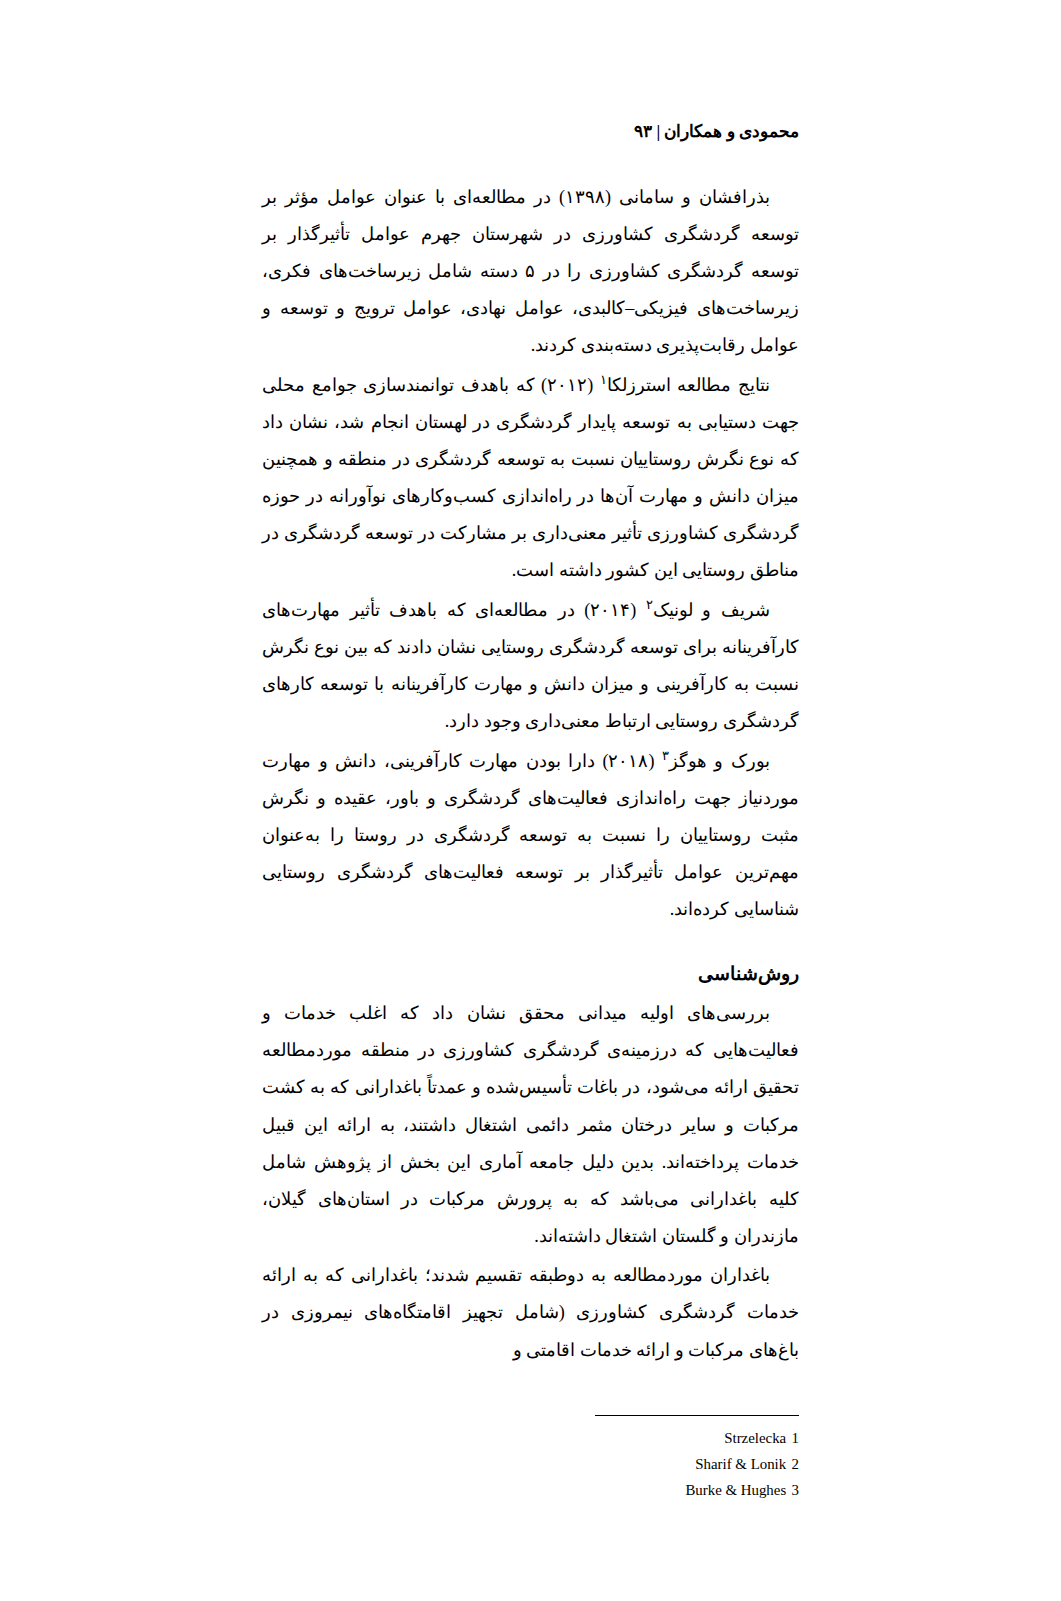محمودی و همکاران | ۹۳
بذرافشان و سامانی (۱۳۹۸) در مطالعه‌ای با عنوان عوامل مؤثر بر توسعه گردشگری کشاورزی در شهرستان جهرم عوامل تأثیرگذار بر توسعه گردشگری کشاورزی را در ۵ دسته شامل زیرساخت‌های فکری، زیرساخت‌های فیزیکی–کالبدی، عوامل نهادی، عوامل ترویج و توسعه و عوامل رقابت‌پذیری دسته‌بندی کردند.
نتایج مطالعه استرزلکا۱ (۲۰۱۲) که باهدف توانمندسازی جوامع محلی جهت دستیابی به توسعه پایدار گردشگری در لهستان انجام شد، نشان داد که نوع نگرش روستاییان نسبت به توسعه گردشگری در منطقه و همچنین میزان دانش و مهارت آن‌ها در راه‌اندازی کسب‌وکارهای نوآورانه در حوزه گردشگری کشاورزی تأثیر معنی‌داری بر مشارکت در توسعه گردشگری در مناطق روستایی این کشور داشته است.
شریف و لونیک۲ (۲۰۱۴) در مطالعه‌ای که باهدف تأثیر مهارت‌های کارآفرینانه برای توسعه گردشگری روستایی نشان دادند که بین نوع نگرش نسبت به کارآفرینی و میزان دانش و مهارت کارآفرینانه با توسعه کارهای گردشگری روستایی ارتباط معنی‌داری وجود دارد.
بورک و هوگز۳ (۲۰۱۸) دارا بودن مهارت کارآفرینی، دانش و مهارت موردنیاز جهت راه‌اندازی فعالیت‌های گردشگری و باور، عقیده و نگرش مثبت روستاییان را نسبت به توسعه گردشگری در روستا را به‌عنوان مهم‌ترین عوامل تأثیرگذار بر توسعه فعالیت‌های گردشگری روستایی شناسایی کرده‌اند.
روش‌شناسی
بررسی‌های اولیه میدانی محقق نشان داد که اغلب خدمات و فعالیت‌هایی که درزمینه‌ی گردشگری کشاورزی در منطقه موردمطالعه تحقیق ارائه می‌شود، در باغات تأسیس‌شده و عمدتاً باغدارانی که به کشت مرکبات و سایر درختان مثمر دائمی اشتغال داشتند، به ارائه این قبیل خدمات پرداخته‌اند. بدین دلیل جامعه آماری این بخش از پژوهش شامل کلیه باغدارانی می‌باشد که به پرورش مرکبات در استان‌های گیلان، مازندران و گلستان اشتغال داشته‌اند.
باغداران موردمطالعه به دوطبقه تقسیم شدند؛ باغدارانی که به ارائه خدمات گردشگری کشاورزی (شامل تجهیز اقامتگاه‌های نیمروزی در باغ‌های مرکبات و ارائه خدمات اقامتی و
1 Strzelecka
2 Sharif & Lonik
3 Burke & Hughes